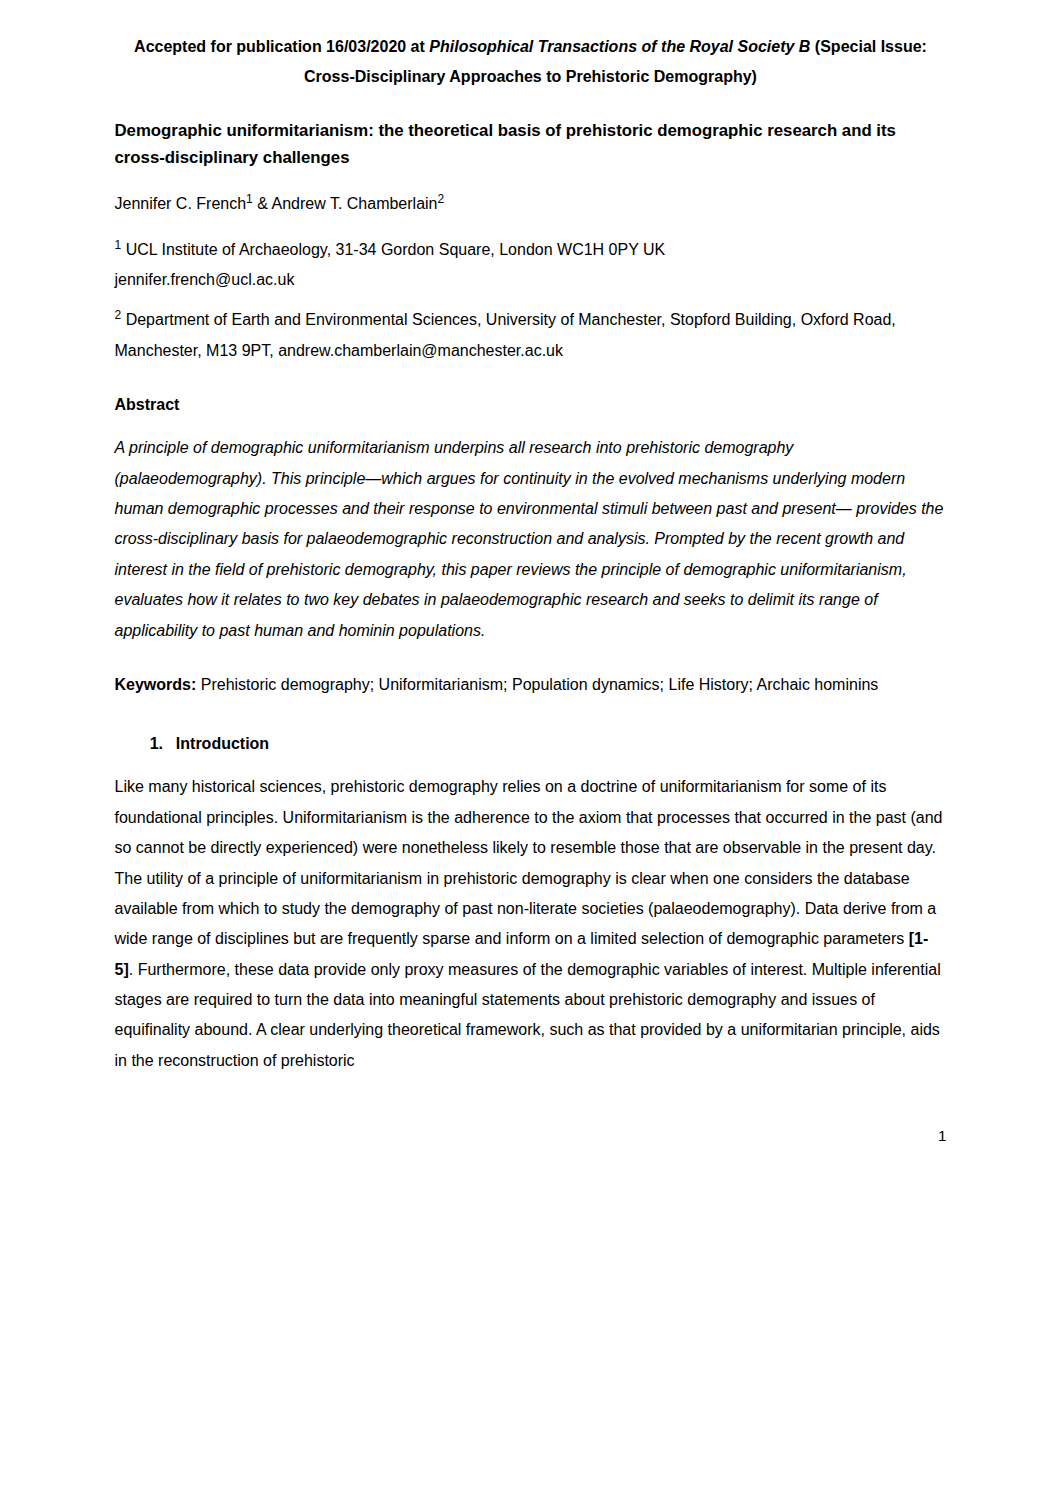Accepted for publication 16/03/2020 at Philosophical Transactions of the Royal Society B (Special Issue: Cross-Disciplinary Approaches to Prehistoric Demography)
Demographic uniformitarianism: the theoretical basis of prehistoric demographic research and its cross-disciplinary challenges
Jennifer C. French1 & Andrew T. Chamberlain2
1 UCL Institute of Archaeology, 31-34 Gordon Square, London WC1H 0PY UK
jennifer.french@ucl.ac.uk
2 Department of Earth and Environmental Sciences, University of Manchester, Stopford Building, Oxford Road, Manchester, M13 9PT, andrew.chamberlain@manchester.ac.uk
Abstract
A principle of demographic uniformitarianism underpins all research into prehistoric demography (palaeodemography). This principle—which argues for continuity in the evolved mechanisms underlying modern human demographic processes and their response to environmental stimuli between past and present— provides the cross-disciplinary basis for palaeodemographic reconstruction and analysis. Prompted by the recent growth and interest in the field of prehistoric demography, this paper reviews the principle of demographic uniformitarianism, evaluates how it relates to two key debates in palaeodemographic research and seeks to delimit its range of applicability to past human and hominin populations.
Keywords: Prehistoric demography; Uniformitarianism; Population dynamics; Life History; Archaic hominins
1. Introduction
Like many historical sciences, prehistoric demography relies on a doctrine of uniformitarianism for some of its foundational principles. Uniformitarianism is the adherence to the axiom that processes that occurred in the past (and so cannot be directly experienced) were nonetheless likely to resemble those that are observable in the present day. The utility of a principle of uniformitarianism in prehistoric demography is clear when one considers the database available from which to study the demography of past non-literate societies (palaeodemography). Data derive from a wide range of disciplines but are frequently sparse and inform on a limited selection of demographic parameters [1-5]. Furthermore, these data provide only proxy measures of the demographic variables of interest. Multiple inferential stages are required to turn the data into meaningful statements about prehistoric demography and issues of equifinality abound. A clear underlying theoretical framework, such as that provided by a uniformitarian principle, aids in the reconstruction of prehistoric
1